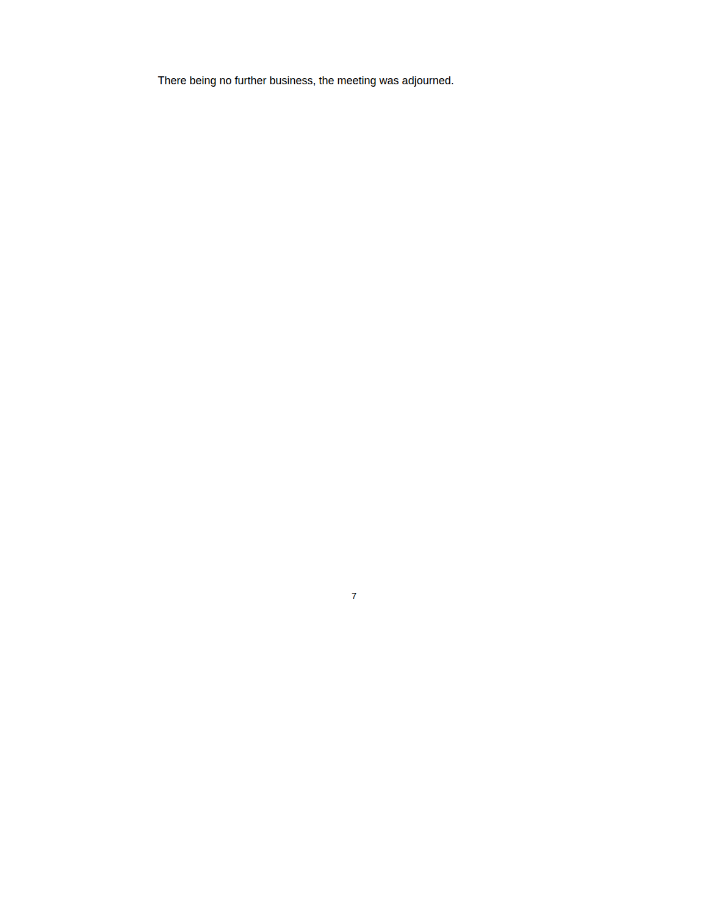There being no further business, the meeting was adjourned.
7